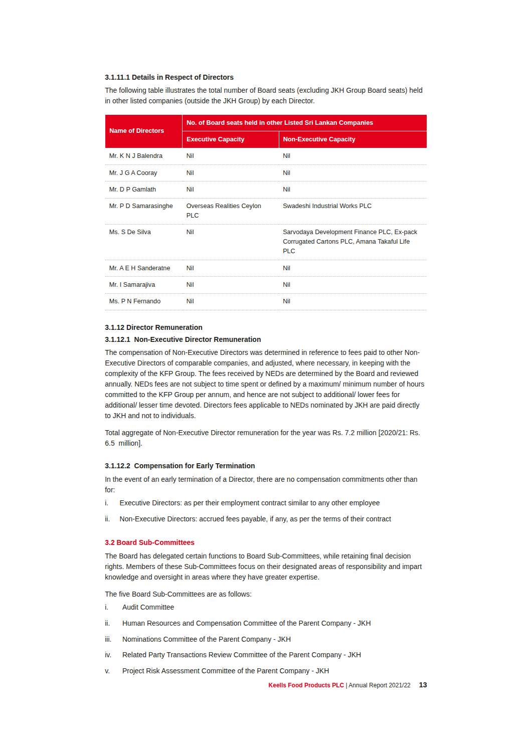3.1.11.1 Details in Respect of Directors
The following table illustrates the total number of Board seats (excluding JKH Group Board seats) held in other listed companies (outside the JKH Group) by each Director.
| Name of Directors | No. of Board seats held in other Listed Sri Lankan Companies |
| --- | --- |
| Executive Capacity | Non-Executive Capacity |
| Mr. K N J Balendra | Nil | Nil |
| Mr. J G A Cooray | Nil | Nil |
| Mr. D P Gamlath | Nil | Nil |
| Mr. P D Samarasinghe | Overseas Realities Ceylon PLC | Swadeshi Industrial Works PLC |
| Ms. S De Silva | Nil | Sarvodaya Development Finance PLC, Ex-pack Corrugated Cartons PLC, Amana Takaful Life PLC |
| Mr. A E H Sanderatne | Nil | Nil |
| Mr. I Samarajiva | Nil | Nil |
| Ms. P N Fernando | Nil | Nil |
3.1.12 Director Remuneration
3.1.12.1 Non-Executive Director Remuneration
The compensation of Non-Executive Directors was determined in reference to fees paid to other Non-Executive Directors of comparable companies, and adjusted, where necessary, in keeping with the complexity of the KFP Group. The fees received by NEDs are determined by the Board and reviewed annually. NEDs fees are not subject to time spent or defined by a maximum/ minimum number of hours committed to the KFP Group per annum, and hence are not subject to additional/ lower fees for additional/ lesser time devoted. Directors fees applicable to NEDs nominated by JKH are paid directly to JKH and not to individuals.
Total aggregate of Non-Executive Director remuneration for the year was Rs. 7.2 million [2020/21: Rs. 6.5 million].
3.1.12.2 Compensation for Early Termination
In the event of an early termination of a Director, there are no compensation commitments other than for:
Executive Directors: as per their employment contract similar to any other employee
Non-Executive Directors: accrued fees payable, if any, as per the terms of their contract
3.2 Board Sub-Committees
The Board has delegated certain functions to Board Sub-Committees, while retaining final decision rights. Members of these Sub-Committees focus on their designated areas of responsibility and impart knowledge and oversight in areas where they have greater expertise.
The five Board Sub-Committees are as follows:
Audit Committee
Human Resources and Compensation Committee of the Parent Company - JKH
Nominations Committee of the Parent Company - JKH
Related Party Transactions Review Committee of the Parent Company - JKH
Project Risk Assessment Committee of the Parent Company - JKH
Keells Food Products PLC | Annual Report 2021/22 13